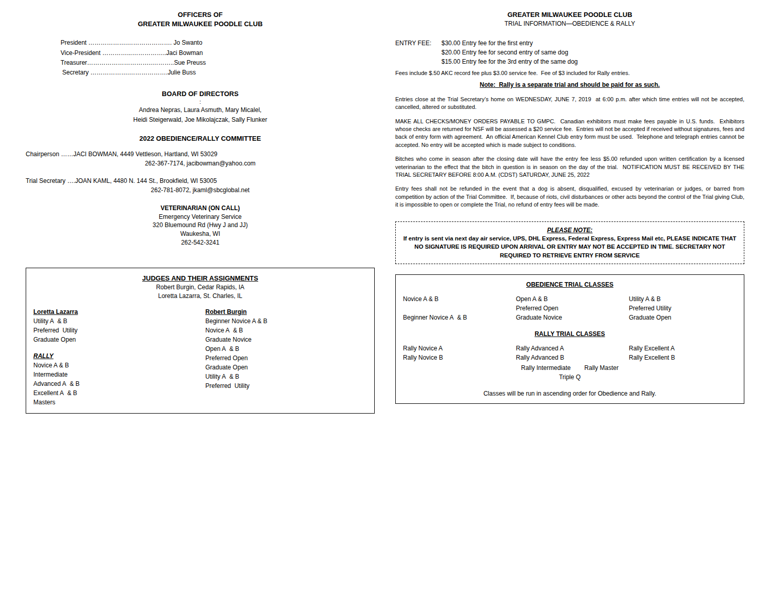OFFICERS OF
GREATER MILWAUKEE POODLE CLUB
President ……………….…………………. Jo Swanto
Vice-President …………...……………..Jaci Bowman
Treasurer…………………………..………..Sue Preuss
Secretary ……………….……………….Julie Buss
BOARD OF DIRECTORS
:
Andrea Nepras, Laura Asmuth, Mary Micalel,
Heidi Steigerwald, Joe Mikolajczak, Sally Flunker
2022 OBEDIENCE/RALLY COMMITTEE
Chairperson ……JACI BOWMAN, 4449 Vettleson, Hartland, WI 53029 262-367-7174, jacibowman@yahoo.com
Trial Secretary ….JOAN KAML, 4480 N. 144 St., Brookfield, WI 53005 262-781-8072, jkaml@sbcglobal.net
VETERINARIAN (ON CALL) Emergency Veterinary Service
320 Bluemound Rd (Hwy J and JJ)
Waukesha, WI
262-542-3241
JUDGES AND THEIR ASSIGNMENTS
Robert Burgin, Cedar Rapids, IA
Loretta Lazarra, St. Charles, IL
Loretta Lazarra
Utility A & B
Preferred Utility
Graduate Open
RALLY
Novice A & B
Intermediate
Advanced A & B
Excellent A & B
Masters
Robert Burgin
Beginner Novice A & B
Novice A & B
Graduate Novice
Open A & B
Preferred Open
Graduate Open
Utility A & B
Preferred Utility
GREATER MILWAUKEE POODLE CLUB
TRIAL INFORMATION—OBEDIENCE & RALLY
ENTRY FEE:
$30.00 Entry fee for the first entry
$20.00 Entry fee for second entry of same dog
$15.00 Entry fee for the 3rd entry of the same dog
Fees include $.50 AKC record fee plus $3.00 service fee. Fee of $3 included for Rally entries.
Note: Rally is a separate trial and should be paid for as such.
Entries close at the Trial Secretary’s home on WEDNESDAY, JUNE 7, 2019 at 6:00 p.m. after which time entries will not be accepted, cancelled, altered or substituted.
MAKE ALL CHECKS/MONEY ORDERS PAYABLE TO GMPC. Canadian exhibitors must make fees payable in U.S. funds. Exhibitors whose checks are returned for NSF will be assessed a $20 service fee. Entries will not be accepted if received without signatures, fees and back of entry form with agreement. An official American Kennel Club entry form must be used. Telephone and telegraph entries cannot be accepted. No entry will be accepted which is made subject to conditions.
Bitches who come in season after the closing date will have the entry fee less $5.00 refunded upon written certification by a licensed veterinarian to the effect that the bitch in question is in season on the day of the trial. NOTIFICATION MUST BE RECEIVED BY THE TRIAL SECRETARY BEFORE 8:00 A.M. (CDST) SATURDAY, JUNE 25, 2022
Entry fees shall not be refunded in the event that a dog is absent, disqualified, excused by veterinarian or judges, or barred from competition by action of the Trial Committee. If, because of riots, civil disturbances or other acts beyond the control of the Trial giving Club, it is impossible to open or complete the Trial, no refund of entry fees will be made.
PLEASE NOTE:
If entry is sent via next day air service, UPS, DHL Express, Federal Express, Express Mail etc, PLEASE INDICATE THAT NO SIGNATURE IS REQUIRED UPON ARRIVAL OR ENTRY MAY NOT BE ACCEPTED IN TIME. SECRETARY NOT REQUIRED TO RETRIEVE ENTRY FROM SERVICE
OBEDIENCE TRIAL CLASSES
Novice A & B
Beginner Novice A & B
Open A & B
Preferred Open
Graduate Novice
Utility A & B
Preferred Utility
Graduate Open
RALLY TRIAL CLASSES
Rally Novice A
Rally Novice B
Rally Advanced A
Rally Advanced B
Rally Excellent A
Rally Excellent B
Rally Intermediate Rally Master
Triple Q
Classes will be run in ascending order for Obedience and Rally.